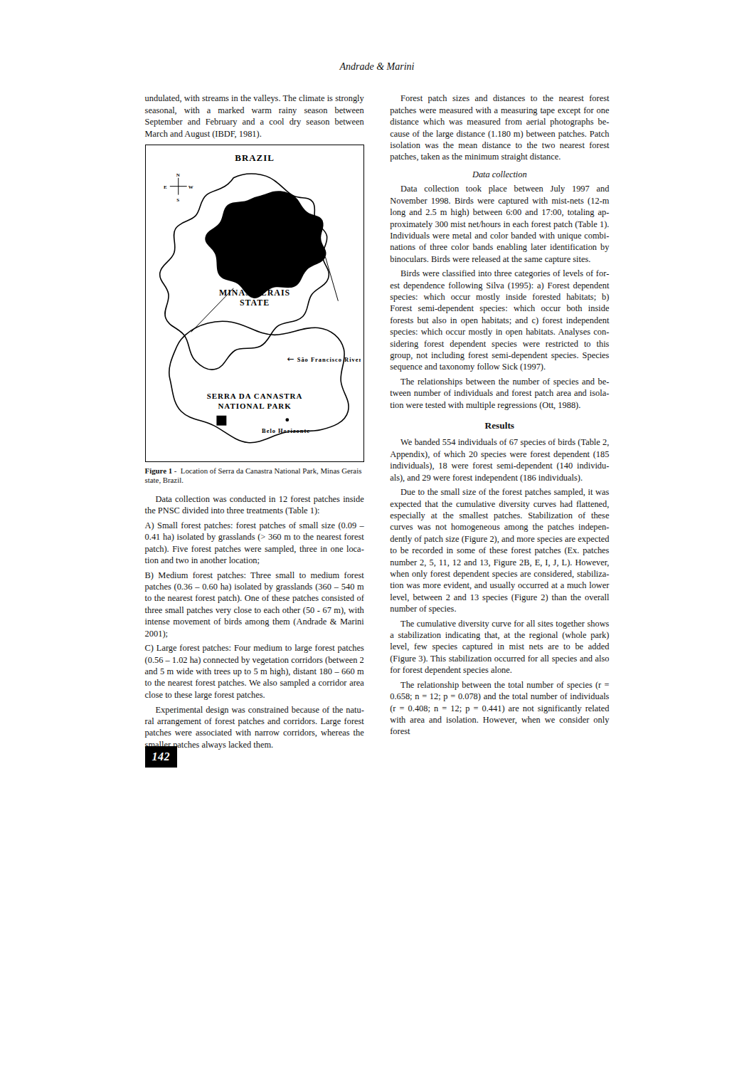Andrade & Marini
undulated, with streams in the valleys. The climate is strongly seasonal, with a marked warm rainy season between September and February and a cool dry season between March and August (IBDF, 1981).
BRAZIL N E W S MINAS GERAIS STATE ← São Francisco River SERRA DA CANASTRA NATIONAL PARK Belo Horizonte
Figure 1 - Location of Serra da Canastra National Park, Minas Gerais state, Brazil.
Data collection was conducted in 12 forest patches inside the PNSC divided into three treatments (Table 1):
A) Small forest patches: forest patches of small size (0.09 – 0.41 ha) isolated by grasslands (> 360 m to the nearest forest patch). Five forest patches were sampled, three in one location and two in another location;
B) Medium forest patches: Three small to medium forest patches (0.36 – 0.60 ha) isolated by grasslands (360 – 540 m to the nearest forest patch). One of these patches consisted of three small patches very close to each other (50 - 67 m), with intense movement of birds among them (Andrade & Marini 2001);
C) Large forest patches: Four medium to large forest patches (0.56 – 1.02 ha) connected by vegetation corridors (between 2 and 5 m wide with trees up to 5 m high), distant 180 – 660 m to the nearest forest patches. We also sampled a corridor area close to these large forest patches.
Experimental design was constrained because of the natural arrangement of forest patches and corridors. Large forest patches were associated with narrow corridors, whereas the smaller patches always lacked them.
Forest patch sizes and distances to the nearest forest patches were measured with a measuring tape except for one distance which was measured from aerial photographs because of the large distance (1.180 m) between patches. Patch isolation was the mean distance to the two nearest forest patches, taken as the minimum straight distance.
Data collection
Data collection took place between July 1997 and November 1998. Birds were captured with mist-nets (12-m long and 2.5 m high) between 6:00 and 17:00, totaling approximately 300 mist net/hours in each forest patch (Table 1). Individuals were metal and color banded with unique combinations of three color bands enabling later identification by binoculars. Birds were released at the same capture sites.
Birds were classified into three categories of levels of forest dependence following Silva (1995): a) Forest dependent species: which occur mostly inside forested habitats; b) Forest semi-dependent species: which occur both inside forests but also in open habitats; and c) forest independent species: which occur mostly in open habitats. Analyses considering forest dependent species were restricted to this group, not including forest semi-dependent species. Species sequence and taxonomy follow Sick (1997).
The relationships between the number of species and between number of individuals and forest patch area and isolation were tested with multiple regressions (Ott, 1988).
Results
We banded 554 individuals of 67 species of birds (Table 2, Appendix), of which 20 species were forest dependent (185 individuals), 18 were forest semi-dependent (140 individuals), and 29 were forest independent (186 individuals).
Due to the small size of the forest patches sampled, it was expected that the cumulative diversity curves had flattened, especially at the smallest patches. Stabilization of these curves was not homogeneous among the patches independently of patch size (Figure 2), and more species are expected to be recorded in some of these forest patches (Ex. patches number 2, 5, 11, 12 and 13, Figure 2B, E, I, J, L). However, when only forest dependent species are considered, stabilization was more evident, and usually occurred at a much lower level, between 2 and 13 species (Figure 2) than the overall number of species.
The cumulative diversity curve for all sites together shows a stabilization indicating that, at the regional (whole park) level, few species captured in mist nets are to be added (Figure 3). This stabilization occurred for all species and also for forest dependent species alone.
The relationship between the total number of species (r = 0.658; n = 12; p = 0.078) and the total number of individuals (r = 0.408; n = 12; p = 0.441) are not significantly related with area and isolation. However, when we consider only forest
142